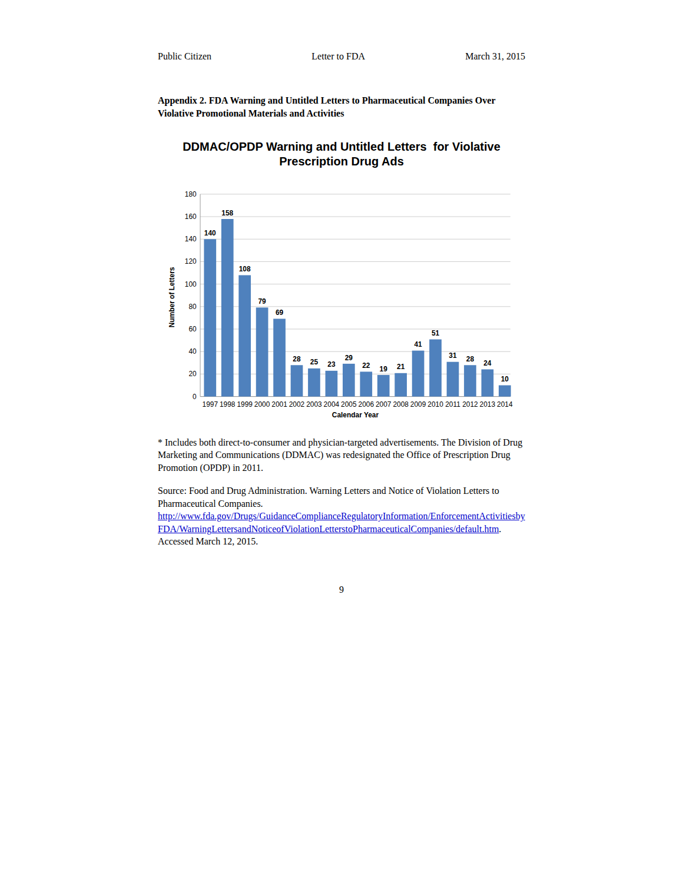Public Citizen Letter to FDA March 31, 2015
Appendix 2. FDA Warning and Untitled Letters to Pharmaceutical Companies Over Violative Promotional Materials and Activities
DDMAC/OPDP Warning and Untitled Letters for Violative
Prescription Drug Ads
DDMAC/OPDP Warning and Untitled Letters for Violative Prescription Drug Ads Number of Letters 180 160 140 120 100 80 60 40 20 0 140 158 108 79 69 28 25 23 29 22 19 21 41 51 31 28 24 10 1997 1998 1999 2000 2001 2002 2003 2004 2005 2006 2007 2008 2009 2010 2011 2012 2013 2014 Calendar Year
* Includes both direct-to-consumer and physician-targeted advertisements. The Division of Drug Marketing and Communications (DDMAC) was redesignated the Office of Prescription Drug Promotion (OPDP) in 2011.
Source: Food and Drug Administration. Warning Letters and Notice of Violation Letters to Pharmaceutical Companies.
http://www.fda.gov/Drugs/GuidanceComplianceRegulatoryInformation/EnforcementActivitiesbyFDA/WarningLettersandNoticeofViolationLetterstoPharmaceuticalCompanies/default.htm.
Accessed March 12, 2015.
9